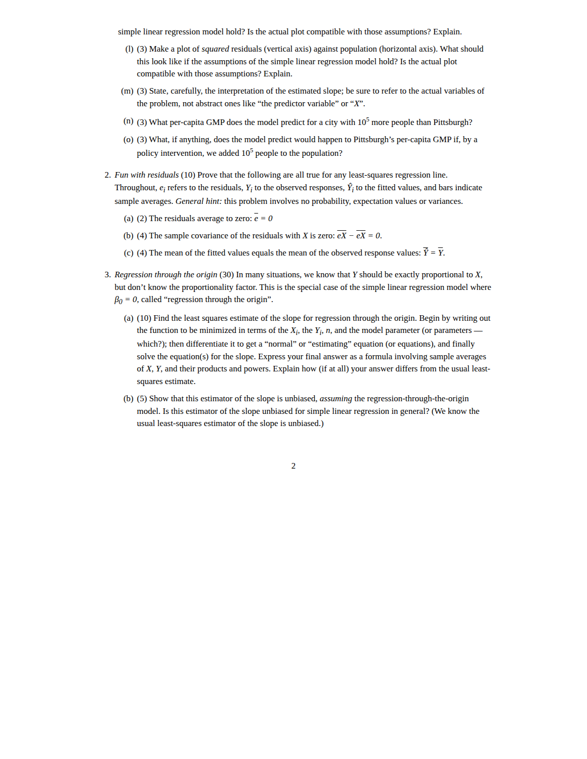simple linear regression model hold? Is the actual plot compatible with those assumptions? Explain.
(l)(3) Make a plot of squared residuals (vertical axis) against population (horizontal axis). What should this look like if the assumptions of the simple linear regression model hold? Is the actual plot compatible with those assumptions? Explain.
(m)(3) State, carefully, the interpretation of the estimated slope; be sure to refer to the actual variables of the problem, not abstract ones like “the predictor variable” or “X”.
(n)(3) What per-capita GMP does the model predict for a city with 105 more people than Pittsburgh?
(o)(3) What, if anything, does the model predict would happen to Pittsburgh’s per-capita GMP if, by a policy intervention, we added 105 people to the population?
2. Fun with residuals (10) Prove that the following are all true for any least-squares regression line. Throughout, ei refers to the residuals, Yi to the observed responses, Ŷi to the fitted values, and bars indicate sample averages. General hint: this problem involves no probability, expectation values or variances.
(a)(2) The residuals average to zero: e = 0
(b)(4) The sample covariance of the residuals with X is zero: eX − eX = 0.
(c)(4) The mean of the fitted values equals the mean of the observed response values: Ŷ = Y.
3. Regression through the origin (30) In many situations, we know that Y should be exactly proportional to X, but don’t know the proportionality factor. This is the special case of the simple linear regression model where β0 = 0, called “regression through the origin”.
(a)(10) Find the least squares estimate of the slope for regression through the origin. Begin by writing out the function to be minimized in terms of the Xi, the Yi, n, and the model parameter (or parameters — which?); then differentiate it to get a “normal” or “estimating” equation (or equations), and finally solve the equation(s) for the slope. Express your final answer as a formula involving sample averages of X, Y, and their products and powers. Explain how (if at all) your answer differs from the usual least-squares estimate.
(b)(5) Show that this estimator of the slope is unbiased, assuming the regression-through-the-origin model. Is this estimator of the slope unbiased for simple linear regression in general? (We know the usual least-squares estimator of the slope is unbiased.)
2